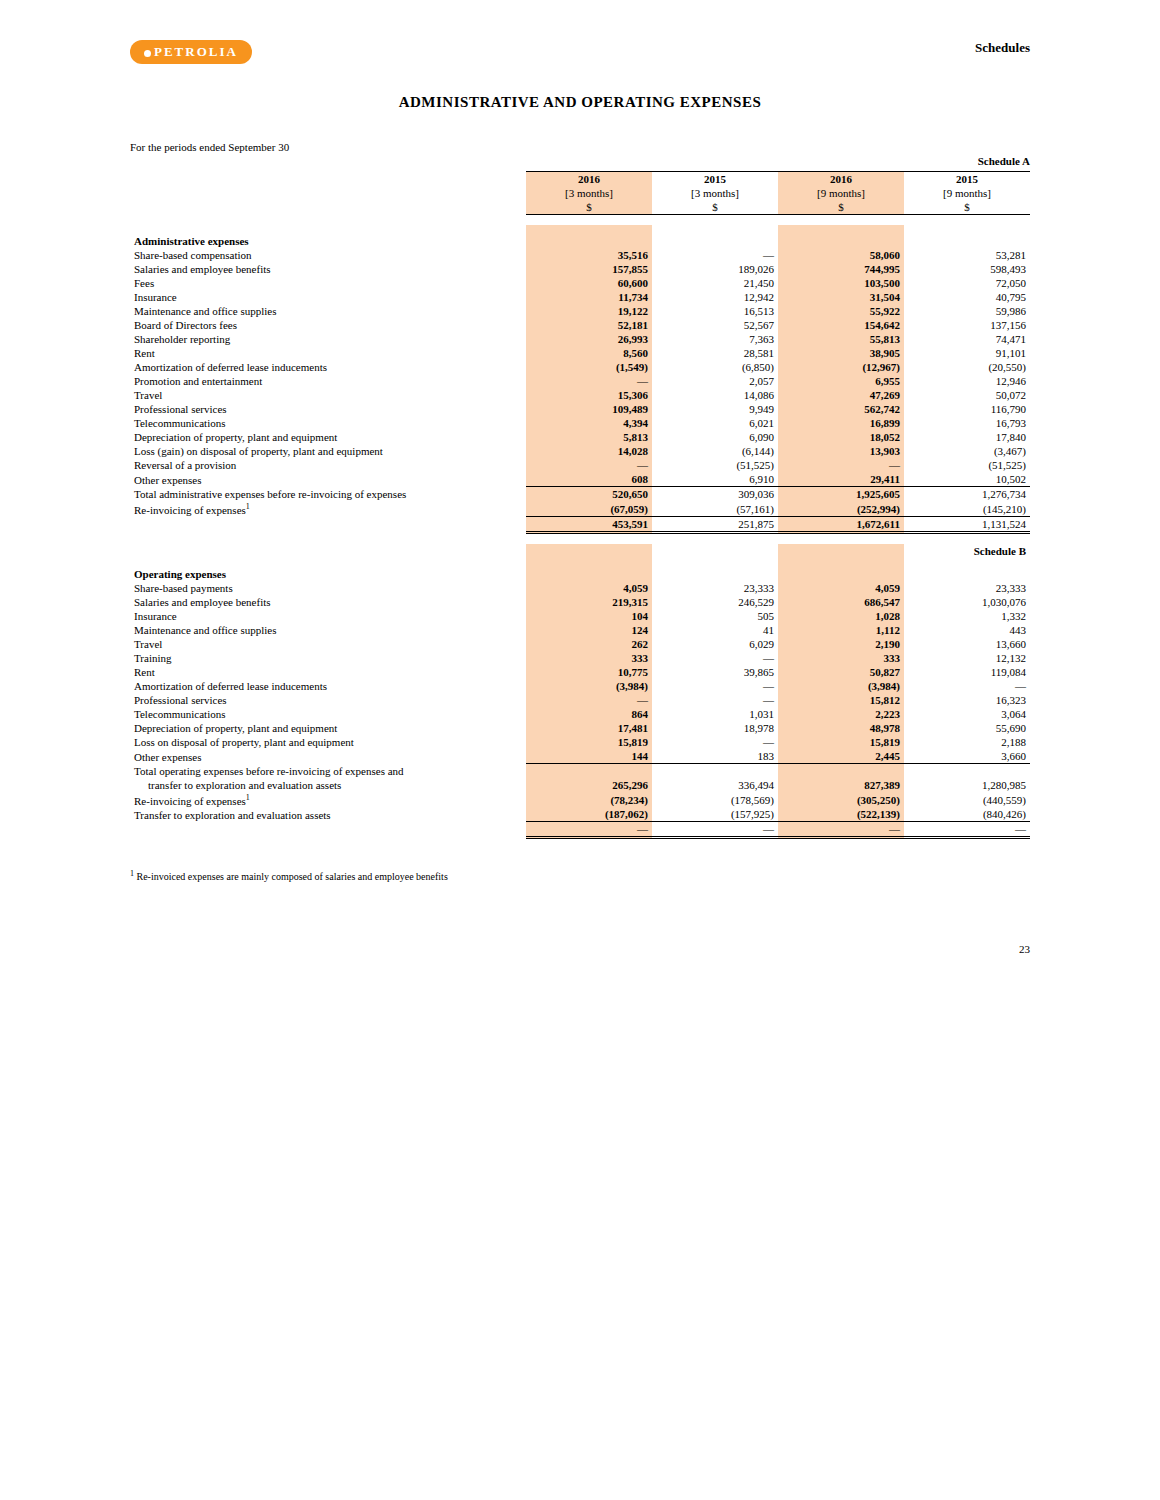PETROLIA
Schedules
ADMINISTRATIVE AND OPERATING EXPENSES
For the periods ended September 30
Schedule A
| | 2016 | 2015 | 2016 | 2015 |
| | [3 months] | [3 months] | [9 months] | [9 months] |
| | $ | $ | $ | $ |
| Administrative expenses | | | | |
| Share-based compensation | 35,516 | — | 58,060 | 53,281 |
| Salaries and employee benefits | 157,855 | 189,026 | 744,995 | 598,493 |
| Fees | 60,600 | 21,450 | 103,500 | 72,050 |
| Insurance | 11,734 | 12,942 | 31,504 | 40,795 |
| Maintenance and office supplies | 19,122 | 16,513 | 55,922 | 59,986 |
| Board of Directors fees | 52,181 | 52,567 | 154,642 | 137,156 |
| Shareholder reporting | 26,993 | 7,363 | 55,813 | 74,471 |
| Rent | 8,560 | 28,581 | 38,905 | 91,101 |
| Amortization of deferred lease inducements | (1,549) | (6,850) | (12,967) | (20,550) |
| Promotion and entertainment | — | 2,057 | 6,955 | 12,946 |
| Travel | 15,306 | 14,086 | 47,269 | 50,072 |
| Professional services | 109,489 | 9,949 | 562,742 | 116,790 |
| Telecommunications | 4,394 | 6,021 | 16,899 | 16,793 |
| Depreciation of property, plant and equipment | 5,813 | 6,090 | 18,052 | 17,840 |
| Loss (gain) on disposal of property, plant and equipment | 14,028 | (6,144) | 13,903 | (3,467) |
| Reversal of a provision | — | (51,525) | — | (51,525) |
| Other expenses | 608 | 6,910 | 29,411 | 10,502 |
| Total administrative expenses before re-invoicing of expenses | 520,650 | 309,036 | 1,925,605 | 1,276,734 |
| Re-invoicing of expenses 1 | (67,059) | (57,161) | (252,994) | (145,210) |
| | 453,591 | 251,875 | 1,672,611 | 1,131,524 |
| | | | | Schedule B |
| Operating expenses | | | | |
| Share-based payments | 4,059 | 23,333 | 4,059 | 23,333 |
| Salaries and employee benefits | 219,315 | 246,529 | 686,547 | 1,030,076 |
| Insurance | 104 | 505 | 1,028 | 1,332 |
| Maintenance and office supplies | 124 | 41 | 1,112 | 443 |
| Travel | 262 | 6,029 | 2,190 | 13,660 |
| Training | 333 | — | 333 | 12,132 |
| Rent | 10,775 | 39,865 | 50,827 | 119,084 |
| Amortization of deferred lease inducements | (3,984) | — | (3,984) | — |
| Professional services | — | — | 15,812 | 16,323 |
| Telecommunications | 864 | 1,031 | 2,223 | 3,064 |
| Depreciation of property, plant and equipment | 17,481 | 18,978 | 48,978 | 55,690 |
| Loss on disposal of property, plant and equipment | 15,819 | — | 15,819 | 2,188 |
| Other expenses | 144 | 183 | 2,445 | 3,660 |
| Total operating expenses before re-invoicing of expenses and | | | | |
| transfer to exploration and evaluation assets | 265,296 | 336,494 | 827,389 | 1,280,985 |
| Re-invoicing of expenses 1 | (78,234) | (178,569) | (305,250) | (440,559) |
| Transfer to exploration and evaluation assets | (187,062) | (157,925) | (522,139) | (840,426) |
| | — | — | — | — |
1 Re-invoiced expenses are mainly composed of salaries and employee benefits
23